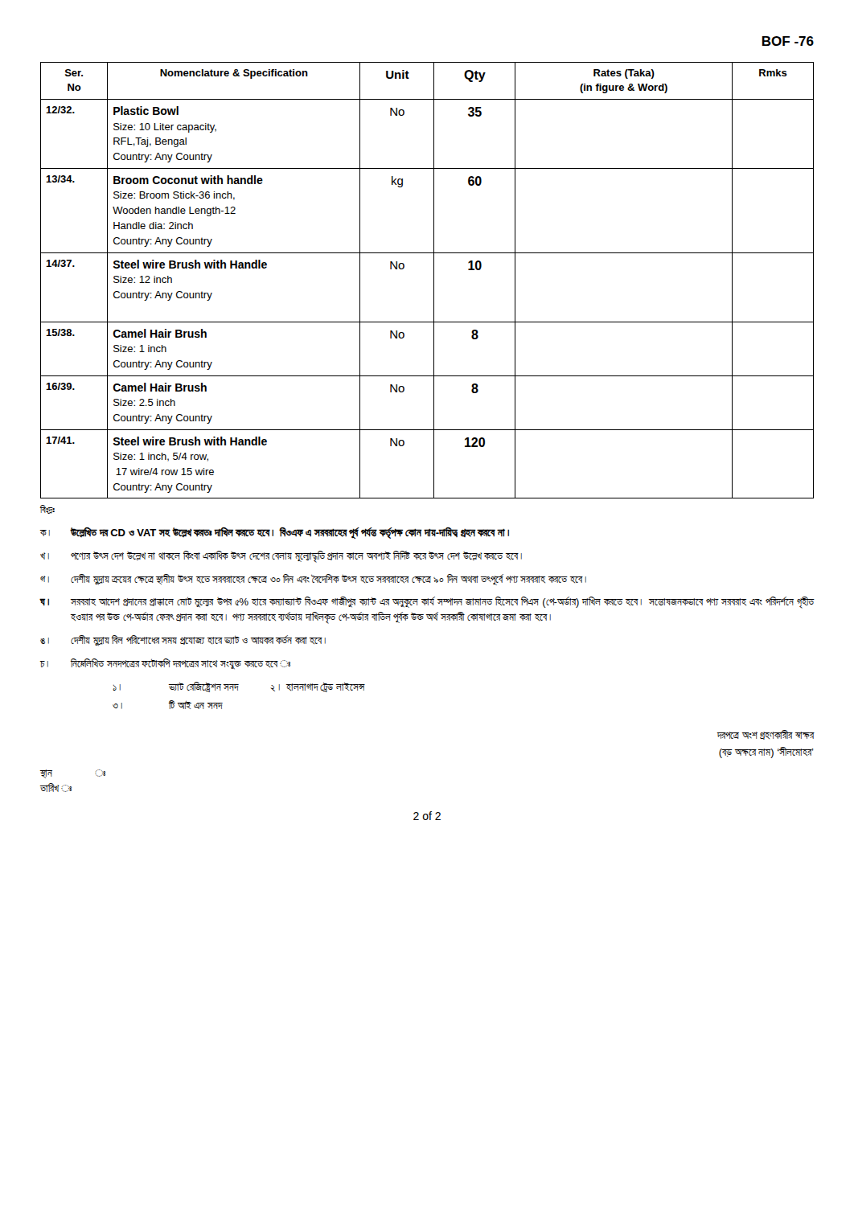BOF -76
| Ser. No | Nomenclature & Specification | Unit | Qty | Rates (Taka) (in figure & Word) | Rmks |
| --- | --- | --- | --- | --- | --- |
| 12/32. | Plastic Bowl Size: 10 Liter capacity, RFL,Taj, Bengal Country: Any Country | No | 35 | | |
| 13/34. | Broom Coconut with handle Size: Broom Stick-36 inch, Wooden handle Length-12 Handle dia: 2inch Country: Any Country | kg | 60 | | |
| 14/37. | Steel wire Brush with Handle Size: 12 inch Country: Any Country | No | 10 | | |
| 15/38. | Camel Hair Brush Size: 1 inch Country: Any Country | No | 8 | | |
| 16/39. | Camel Hair Brush Size: 2.5 inch Country: Any Country | No | 8 | | |
| 17/41. | Steel wire Brush with Handle Size: 1 inch, 5/4 row, 17 wire/4 row 15 wire Country: Any Country | No | 120 | | |
বিঃদ্রঃ
ক।
উল্লেখিত দর CD ও VAT সহ উল্লেখ করতঃ দাখিল করতে হবে। বিওএফ এ সরবরাহের পূর্ব পর্যন্ত কর্তৃপক্ষ কোন দায়-দায়িত্ব গ্রহন করবে না।
খ।
পণ্যের উৎস দেশ উল্লেখ না থাকলে কিংবা একাধিক উৎস দেশের বেলায় মূল্যোদ্ধৃতি প্রদান কালে অবশ্যই নির্দিষ্ট করে উৎস দেশ উল্লেখ করতে হবে।
গ।
দেশীয় মুদ্রায় ক্রয়ের ক্ষেত্রে স্থানীয় উৎস হতে সরবরাহের ক্ষেত্রে ৩০ দিন এবং বৈদেশিক উৎস হতে সরবরাহের ক্ষেত্রে ৯০ দিন অথবা তৎপূর্বে পণ্য সরবরাহ করতে হবে।
ঘ।
সরবরাহ আদেশ প্রদানের প্রাক্কালে মোট মুল্যের উপর ৫% হারে কম্যান্ড্যান্ট বিওএফ গাজীপুর ক্যান্ট এর অনুকূলে কার্য সম্পাদন জামানত হিসেবে পিএস (পে-অর্ডার) দাখিল করতে হবে। সন্তোষজনকভাবে পণ্য সরবরাহ এবং পরিদর্শনে গৃহীত হওয়ার পর উক্ত পে-অর্ডার ফেরৎ প্রদান করা হবে। পণ্য সরবরাহে ব্যর্থতায় দাখিলকৃত পে-অর্ডার বাতিল পূর্বক উক্ত অর্থ সরকারী কোষাগারে জমা করা হবে।
ঙ।
দেশীয় মুদ্রায় বিল পরিশোধের সময় প্রযোজ্য হারে ভ্যাট ও আয়কর কর্তন করা হবে।
চ।
নিম্নেলিখিত সনদপত্রের ফটোকপি দরপত্রের সাথে সংযুক্ত করতে হবে ঃ
১।
ভ্যাট রেজিষ্ট্রেশন সনদ
২। হালনাগাদ ট্রেড লাইসেন্স
৩।
টি আই এন সনদ
দরপত্রে অংশ গ্রহণকারীর স্বাক্ষর
(বড় অক্ষরে নাম) ‘সীলমোহর’
স্থানঃ
তারিখ ঃ
2 of 2